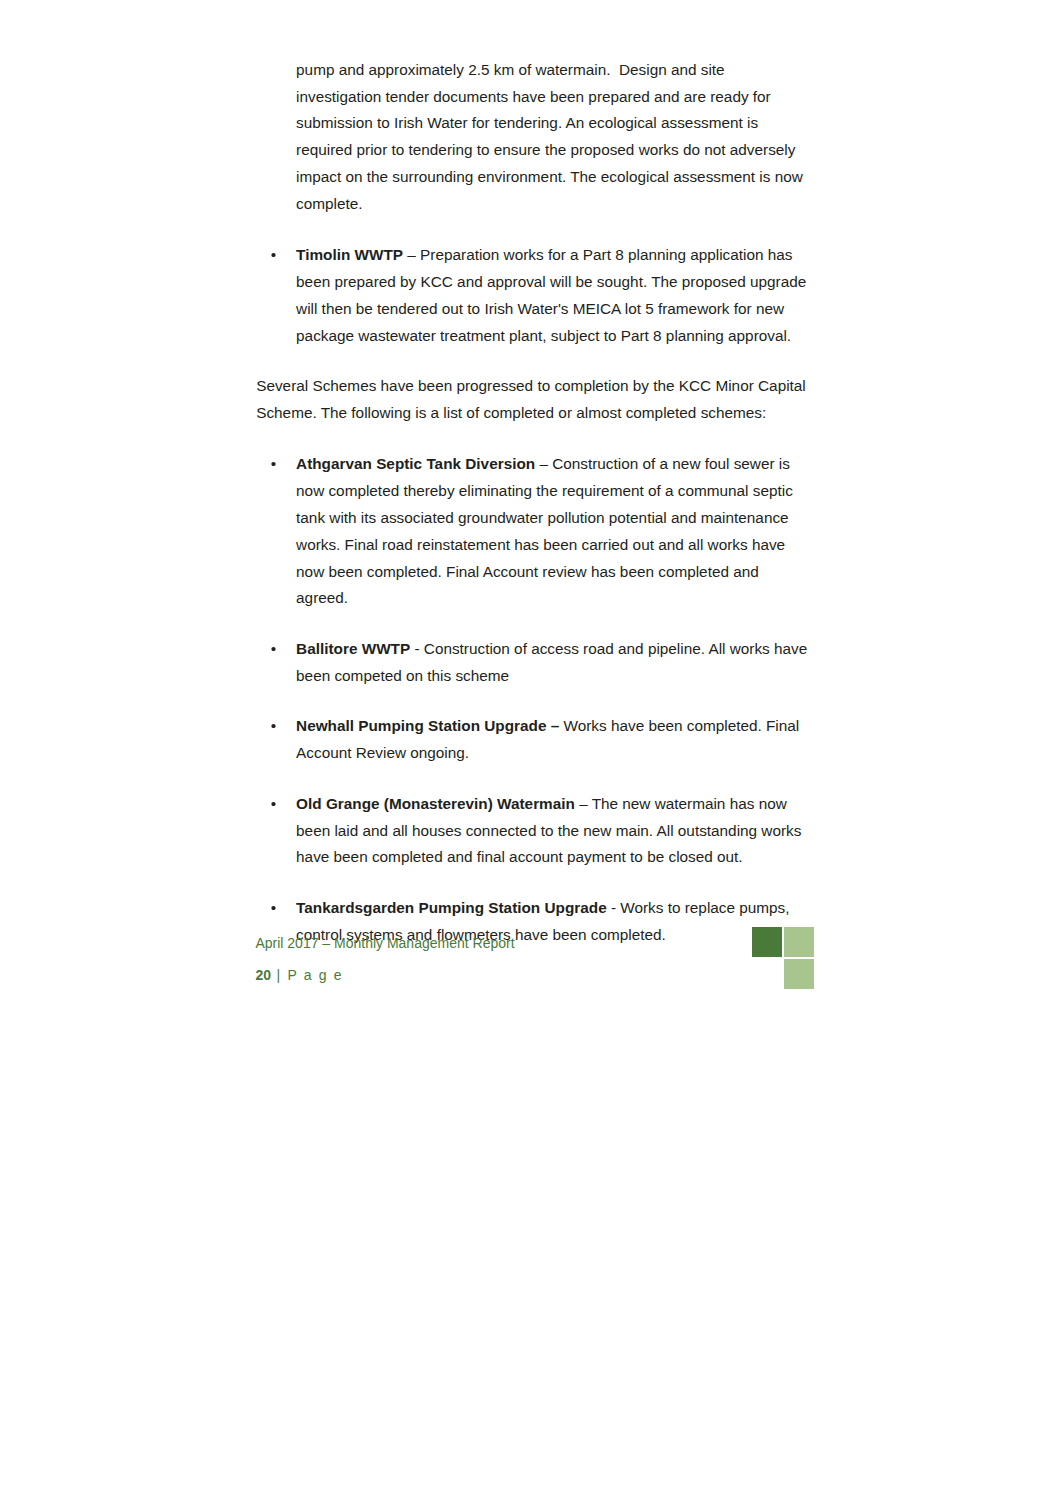pump and approximately 2.5 km of watermain. Design and site investigation tender documents have been prepared and are ready for submission to Irish Water for tendering. An ecological assessment is required prior to tendering to ensure the proposed works do not adversely impact on the surrounding environment. The ecological assessment is now complete.
Timolin WWTP – Preparation works for a Part 8 planning application has been prepared by KCC and approval will be sought. The proposed upgrade will then be tendered out to Irish Water's MEICA lot 5 framework for new package wastewater treatment plant, subject to Part 8 planning approval.
Several Schemes have been progressed to completion by the KCC Minor Capital Scheme. The following is a list of completed or almost completed schemes:
Athgarvan Septic Tank Diversion – Construction of a new foul sewer is now completed thereby eliminating the requirement of a communal septic tank with its associated groundwater pollution potential and maintenance works. Final road reinstatement has been carried out and all works have now been completed. Final Account review has been completed and agreed.
Ballitore WWTP - Construction of access road and pipeline. All works have been competed on this scheme
Newhall Pumping Station Upgrade – Works have been completed. Final Account Review ongoing.
Old Grange (Monasterevin) Watermain – The new watermain has now been laid and all houses connected to the new main. All outstanding works have been completed and final account payment to be closed out.
Tankardsgarden Pumping Station Upgrade - Works to replace pumps, control systems and flowmeters have been completed.
April 2017 – Monthly Management Report
20 | P a g e